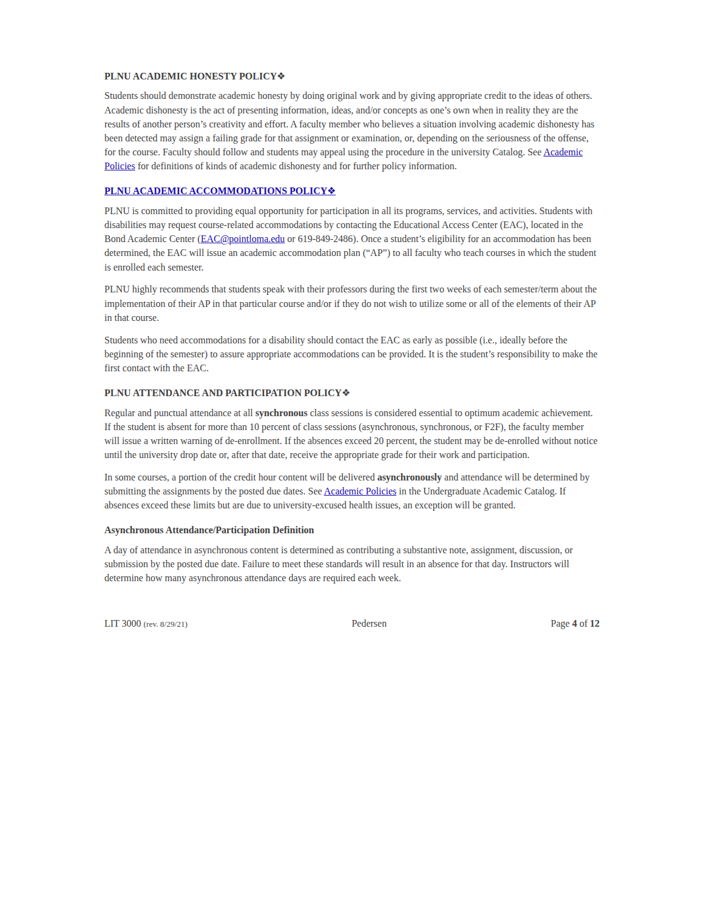PLNU Academic Honesty Policy❖
Students should demonstrate academic honesty by doing original work and by giving appropriate credit to the ideas of others. Academic dishonesty is the act of presenting information, ideas, and/or concepts as one’s own when in reality they are the results of another person’s creativity and effort. A faculty member who believes a situation involving academic dishonesty has been detected may assign a failing grade for that assignment or examination, or, depending on the seriousness of the offense, for the course. Faculty should follow and students may appeal using the procedure in the university Catalog. See Academic Policies for definitions of kinds of academic dishonesty and for further policy information.
PLNU Academic Accommodations Policy❖
PLNU is committed to providing equal opportunity for participation in all its programs, services, and activities. Students with disabilities may request course-related accommodations by contacting the Educational Access Center (EAC), located in the Bond Academic Center (EAC@pointloma.edu or 619-849-2486). Once a student’s eligibility for an accommodation has been determined, the EAC will issue an academic accommodation plan (“AP”) to all faculty who teach courses in which the student is enrolled each semester.
PLNU highly recommends that students speak with their professors during the first two weeks of each semester/term about the implementation of their AP in that particular course and/or if they do not wish to utilize some or all of the elements of their AP in that course.
Students who need accommodations for a disability should contact the EAC as early as possible (i.e., ideally before the beginning of the semester) to assure appropriate accommodations can be provided. It is the student’s responsibility to make the first contact with the EAC.
PLNU Attendance and Participation Policy❖
Regular and punctual attendance at all synchronous class sessions is considered essential to optimum academic achievement. If the student is absent for more than 10 percent of class sessions (asynchronous, synchronous, or F2F), the faculty member will issue a written warning of de-enrollment. If the absences exceed 20 percent, the student may be de-enrolled without notice until the university drop date or, after that date, receive the appropriate grade for their work and participation.
In some courses, a portion of the credit hour content will be delivered asynchronously and attendance will be determined by submitting the assignments by the posted due dates. See Academic Policies in the Undergraduate Academic Catalog. If absences exceed these limits but are due to university-excused health issues, an exception will be granted.
Asynchronous Attendance/Participation Definition
A day of attendance in asynchronous content is determined as contributing a substantive note, assignment, discussion, or submission by the posted due date. Failure to meet these standards will result in an absence for that day. Instructors will determine how many asynchronous attendance days are required each week.
LIT 3000 (rev. 8/29/21)
Pedersen
Page 4 of 12